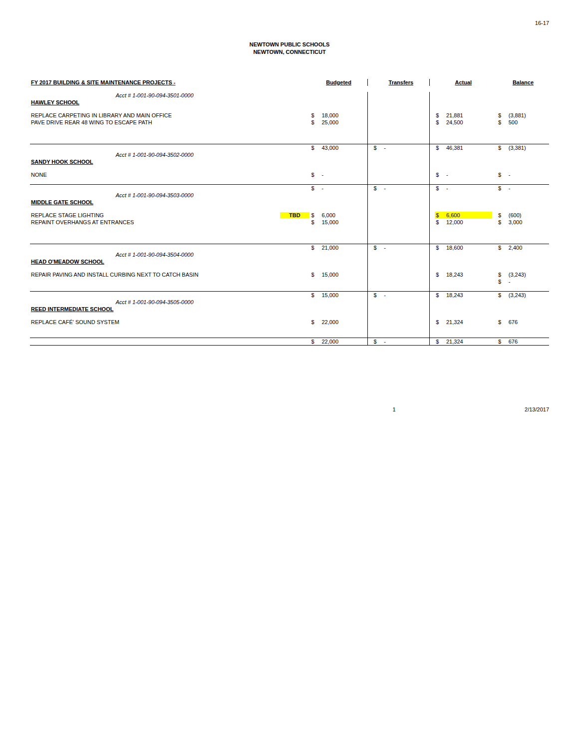16-17
NEWTOWN PUBLIC SCHOOLS
NEWTOWN, CONNECTICUT
| FY 2017 BUILDING & SITE MAINTENANCE PROJECTS - | | Budgeted | | Transfers | | Actual | | Balance |
| Acct # 1-001-90-094-3501-0000 | | | | | | | | | | | | |
| HAWLEY SCHOOL | | | | | | | | | | | | |
| REPLACE CARPETING IN LIBRARY AND MAIN OFFICE | | $ | 18,000 | | | | | $ | 21,881 | | $ | (3,881) |
| PAVE DRIVE REAR 48 WING TO ESCAPE PATH | | $ | 25,000 | | | | | $ | 24,500 | | $ | 500 |
| | | $ | 43,000 | | $ | - | | $ | 46,381 | | $ | (3,381) |
| Acct # 1-001-90-094-3502-0000 | | | | | | | | | | | | |
| SANDY HOOK SCHOOL | | | | | | | | | | | | |
| NONE | | $ | - | | | | | $ | - | | $ | - |
| | | $ | - | | $ | - | | $ | - | | $ | - |
| Acct # 1-001-90-094-3503-0000 | | | | | | | | | | | | |
| MIDDLE GATE SCHOOL | | | | | | | | | | | | |
| REPLACE STAGE LIGHTING | TBD | $ | 6,000 | | | | | $ | 6,600 | | $ | (600) |
| REPAINT OVERHANGS AT ENTRANCES | | $ | 15,000 | | | | | $ | 12,000 | | $ | 3,000 |
| | | $ | 21,000 | | $ | - | | $ | 18,600 | | $ | 2,400 |
| Acct # 1-001-90-094-3504-0000 | | | | | | | | | | | | |
| HEAD O'MEADOW SCHOOL | | | | | | | | | | | | |
| REPAIR PAVING AND INSTALL CURBING NEXT TO CATCH BASIN | | $ | 15,000 | | | | | $ | 18,243 | | $ | (3,243) |
| | | | | | | | | | | | $ | - |
| | | $ | 15,000 | | $ | - | | $ | 18,243 | | $ | (3,243) |
| Acct # 1-001-90-094-3505-0000 | | | | | | | | | | | | |
| REED INTERMEDIATE SCHOOL | | | | | | | | | | | | |
| REPLACE CAFÉ' SOUND SYSTEM | | $ | 22,000 | | | | | $ | 21,324 | | $ | 676 |
| | | $ | 22,000 | | $ | - | | $ | 21,324 | | $ | 676 |
1 2/13/2017